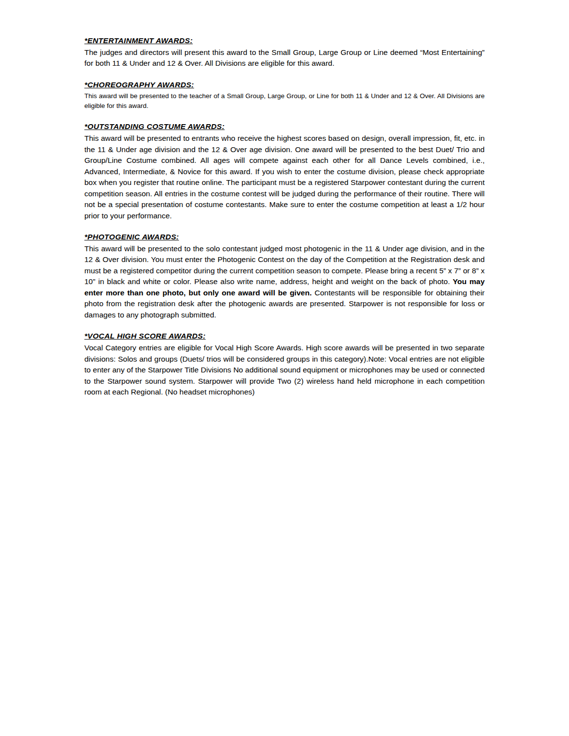*ENTERTAINMENT AWARDS:
The judges and directors will present this award to the Small Group, Large Group or Line deemed “Most Entertaining” for both 11 & Under and 12 & Over. All Divisions are eligible for this award.
*CHOREOGRAPHY AWARDS:
This award will be presented to the teacher of a Small Group, Large Group, or Line for both 11 & Under and 12 & Over. All Divisions are eligible for this award.
*OUTSTANDING COSTUME AWARDS:
This award will be presented to entrants who receive the highest scores based on design, overall impression, fit, etc. in the 11 & Under age division and the 12 & Over age division. One award will be presented to the best Duet/ Trio and Group/Line Costume combined. All ages will compete against each other for all Dance Levels combined, i.e., Advanced, Intermediate, & Novice for this award. If you wish to enter the costume division, please check appropriate box when you register that routine online. The participant must be a registered Starpower contestant during the current competition season. All entries in the costume contest will be judged during the performance of their routine. There will not be a special presentation of costume contestants. Make sure to enter the costume competition at least a 1/2 hour prior to your performance.
*PHOTOGENIC AWARDS:
This award will be presented to the solo contestant judged most photogenic in the 11 & Under age division, and in the 12 & Over division. You must enter the Photogenic Contest on the day of the Competition at the Registration desk and must be a registered competitor during the current competition season to compete. Please bring a recent 5” x 7” or 8” x 10” in black and white or color. Please also write name, address, height and weight on the back of photo. You may enter more than one photo, but only one award will be given. Contestants will be responsible for obtaining their photo from the registration desk after the photogenic awards are presented. Starpower is not responsible for loss or damages to any photograph submitted.
*VOCAL HIGH SCORE AWARDS:
Vocal Category entries are eligible for Vocal High Score Awards. High score awards will be presented in two separate divisions: Solos and groups (Duets/ trios will be considered groups in this category).Note: Vocal entries are not eligible to enter any of the Starpower Title Divisions No additional sound equipment or microphones may be used or connected to the Starpower sound system. Starpower will provide Two (2) wireless hand held microphone in each competition room at each Regional. (No headset microphones)